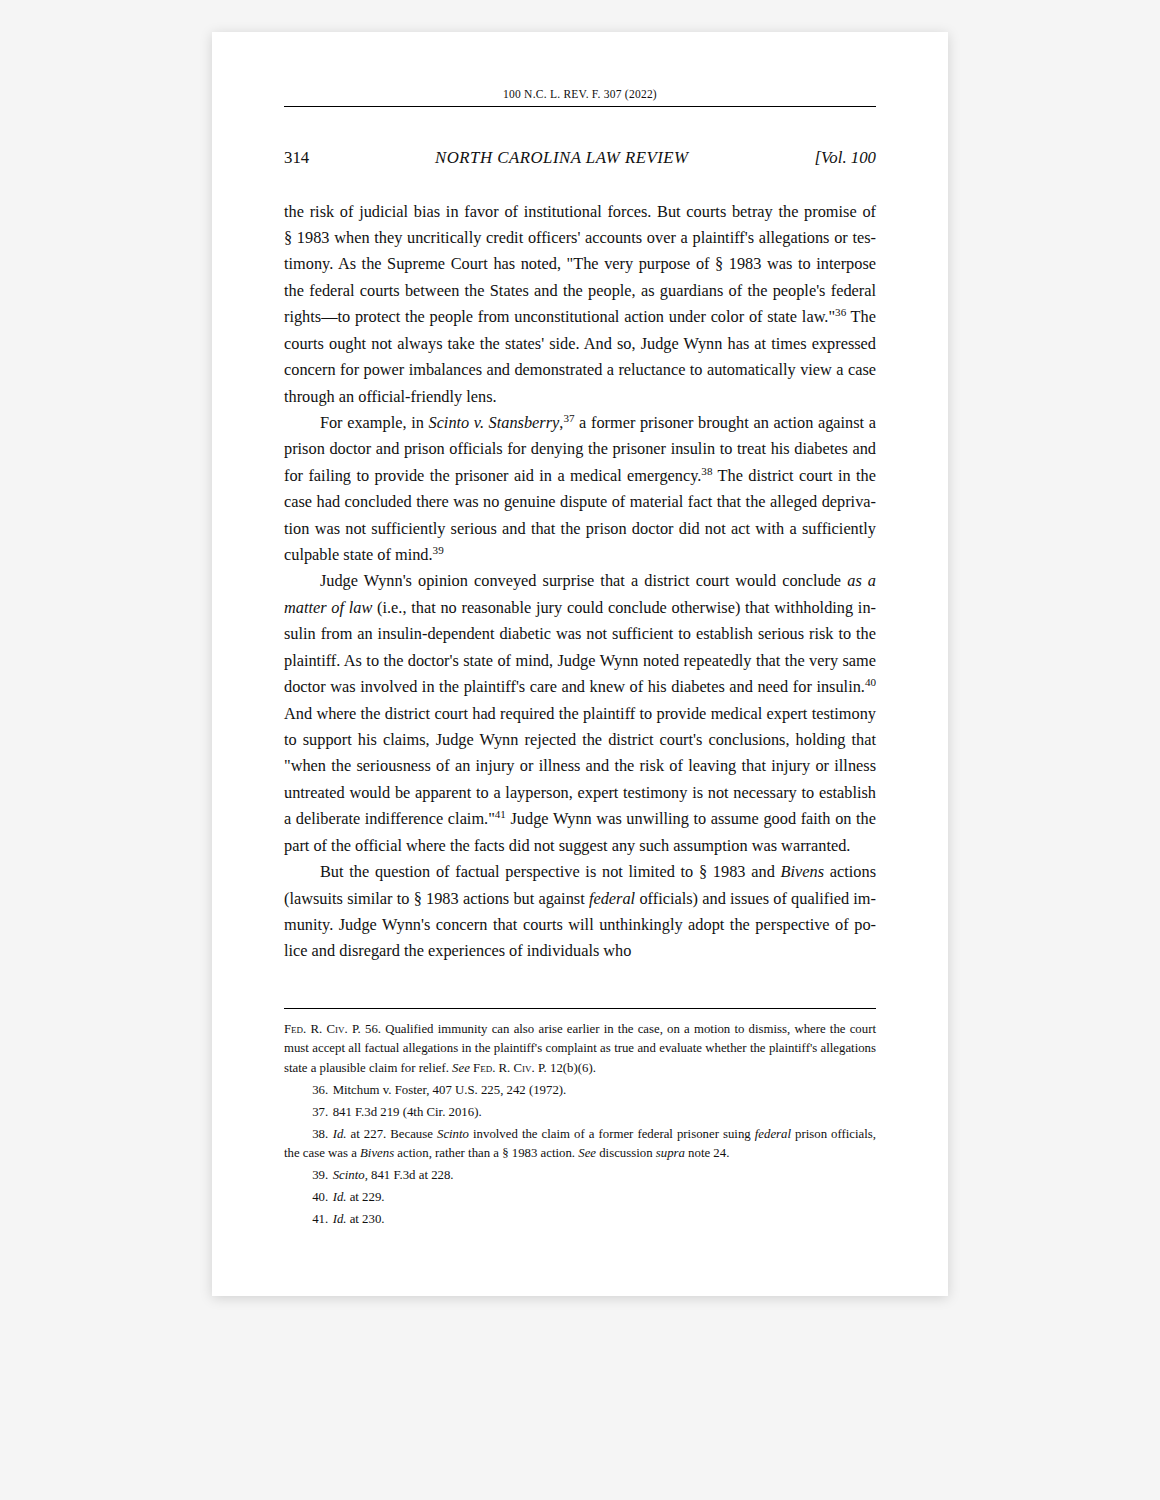100 N.C. L. REV. F. 307 (2022)
314 North Carolina Law Review [Vol. 100
the risk of judicial bias in favor of institutional forces. But courts betray the promise of § 1983 when they uncritically credit officers' accounts over a plaintiff's allegations or testimony. As the Supreme Court has noted, "The very purpose of § 1983 was to interpose the federal courts between the States and the people, as guardians of the people's federal rights—to protect the people from unconstitutional action under color of state law."36 The courts ought not always take the states' side. And so, Judge Wynn has at times expressed concern for power imbalances and demonstrated a reluctance to automatically view a case through an official-friendly lens.
For example, in Scinto v. Stansberry,37 a former prisoner brought an action against a prison doctor and prison officials for denying the prisoner insulin to treat his diabetes and for failing to provide the prisoner aid in a medical emergency.38 The district court in the case had concluded there was no genuine dispute of material fact that the alleged deprivation was not sufficiently serious and that the prison doctor did not act with a sufficiently culpable state of mind.39
Judge Wynn's opinion conveyed surprise that a district court would conclude as a matter of law (i.e., that no reasonable jury could conclude otherwise) that withholding insulin from an insulin-dependent diabetic was not sufficient to establish serious risk to the plaintiff. As to the doctor's state of mind, Judge Wynn noted repeatedly that the very same doctor was involved in the plaintiff's care and knew of his diabetes and need for insulin.40 And where the district court had required the plaintiff to provide medical expert testimony to support his claims, Judge Wynn rejected the district court's conclusions, holding that "when the seriousness of an injury or illness and the risk of leaving that injury or illness untreated would be apparent to a layperson, expert testimony is not necessary to establish a deliberate indifference claim."41 Judge Wynn was unwilling to assume good faith on the part of the official where the facts did not suggest any such assumption was warranted.
But the question of factual perspective is not limited to § 1983 and Bivens actions (lawsuits similar to § 1983 actions but against federal officials) and issues of qualified immunity. Judge Wynn's concern that courts will unthinkingly adopt the perspective of police and disregard the experiences of individuals who
Fed. R. Civ. P. 56. Qualified immunity can also arise earlier in the case, on a motion to dismiss, where the court must accept all factual allegations in the plaintiff's complaint as true and evaluate whether the plaintiff's allegations state a plausible claim for relief. See Fed. R. Civ. P. 12(b)(6).
36. Mitchum v. Foster, 407 U.S. 225, 242 (1972).
37. 841 F.3d 219 (4th Cir. 2016).
38. Id. at 227. Because Scinto involved the claim of a former federal prisoner suing federal prison officials, the case was a Bivens action, rather than a § 1983 action. See discussion supra note 24.
39. Scinto, 841 F.3d at 228.
40. Id. at 229.
41. Id. at 230.